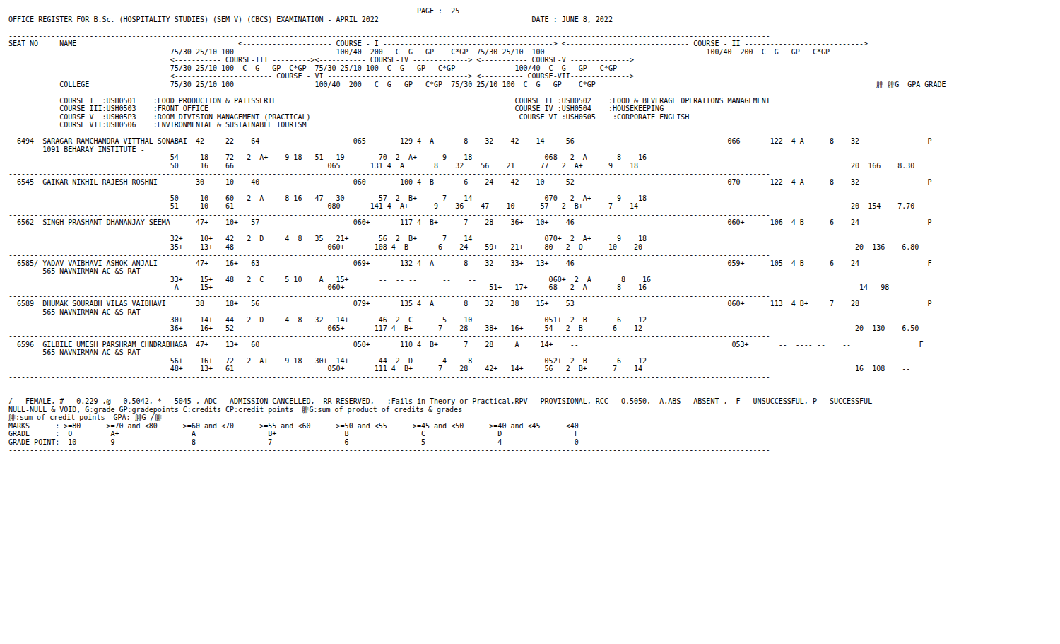PAGE :  25
OFFICE REGISTER FOR B.Sc. (HOSPITALITY STUDIES) (SEM V) (CBCS) EXAMINATION - APRIL 2022                                    DATE : JUNE 8, 2022

-----------------------------------------------------------------------------------------------------------------------------------------------------------------------------------
SEAT NO     NAME                                      <--------------------- COURSE - I ----------------------------------------> <----------------------------- COURSE - II ---------------------------->
                                      75/30 25/10 100                        100/40  200   C  G   GP    C*GP  75/30 25/10  100                                      100/40  200  C  G   GP   C*GP
                                      <----------- COURSE-III ---------><----------- COURSE-IV -------------> <----------- COURSE-V -------------->
                                      75/30 25/10 100  C  G   GP  C*GP  75/30 25/10 100  C  G   GP   C*GP              100/40  C  G   GP   C*GP
                                      <----------------------- COURSE - VI ---------------------------------> <---------- COURSE-VII-------------->
            COLLEGE                   75/30 25/10 100                   100/40  200   C  G   GP   C*GP  75/30 25/10 100  C  G   GP    C*GP                                                                  腓 腓G  GPA GRADE
-----------------------------------------------------------------------------------------------------------------------------------------------------------------------------------
            COURSE I  :USH0501    :FOOD PRODUCTION & PATISSERIE                                                        COURSE II :USH0502    :FOOD & BEVERAGE OPERATIONS MANAGEMENT
            COURSE III:USH0503    :FRONT OFFICE                                                                        COURSE IV :USH0504    :HOUSEKEEPING
            COURSE V  :USH05P3    :ROOM DIVISION MANAGEMENT (PRACTICAL)                                                 COURSE VI :USH0505    :CORPORATE ENGLISH
            COURSE VII:USH0506    :ENVIRONMENTAL & SUSTAINABLE TOURISM
-----------------------------------------------------------------------------------------------------------------------------------------------------------------------------------
  6494  SARAGAR RAMCHANDRA VITTHAL SONABAI  42     22    64                      065        129 4  A       8    32    42    14     56                                    066       122  4 A      8    32                P
        1091 BEHARAY INSTITUTE -
                                      54     18    72   2  A+    9 18   51   19        70  2  A+      9    18                 068   2  A       8    16
                                      50     16    66                      065       131 4  A       8    32    56    21      77   2  A+      9    18                                                  20  166    8.30
-----------------------------------------------------------------------------------------------------------------------------------------------------------------------------------
  6545  GAIKAR NIKHIL RAJESH ROSHNI         30     10    40                      060        100 4  B       6    24    42    10     52                                    070       122  4 A      8    32                P

                                      50     10    60   2  A     8 16   47   30        57  2  B+      7    14                 070   2  A+      9    18
                                      51     10    61                      080       141 4  A+      9    36    47    10      57   2  B+      7    14                                                  20  154    7.70
-----------------------------------------------------------------------------------------------------------------------------------------------------------------------------------
  6562  SINGH PRASHANT DHANANJAY SEEMA      47+    10+   57                      060+       117 4  B+      7    28    36+   10+    46                                    060+      106  4 B      6    24                P

                                      32+    10+   42   2  D     4  8   35   21+       56  2  B+      7    14                 070+  2  A+      9    18
                                      35+    13+   48                      060+       108 4  B       6    24    59+   21+     80   2  O      10    20                                                  20  136    6.80
-----------------------------------------------------------------------------------------------------------------------------------------------------------------------------------
  6585/ YADAV VAIBHAVI ASHOK ANJALI         47+    16+   63                      069+       132 4  A       8    32    33+   13+    46                                    059+      105  4 B      6    24                F
        565 NAVNIRMAN AC &S RAT
                                      33+    15+   48   2  C     5 10    A   15+       --  -- --      --    --                 060+  2  A       8    16
                                       A     15+   --                      060+       --  -- --      --    --    51+   17+     68   2  A       8    16                                                  14   98    --
-----------------------------------------------------------------------------------------------------------------------------------------------------------------------------------
  6589  DHUMAK SOURABH VILAS VAIBHAVI       38     18+   56                      079+       135 4  A       8    32    38    15+    53                                    060+      113  4 B+     7    28                P
        565 NAVNIRMAN AC &S RAT
                                      30+    14+   44   2  D     4  8   32   14+       46  2  C       5    10                 051+  2  B       6    12
                                      36+    16+   52                      065+       117 4  B+      7    28    38+   16+     54   2  B       6    12                                                  20  130    6.50
-----------------------------------------------------------------------------------------------------------------------------------------------------------------------------------
  6596  GILBILE UMESH PARSHRAM CHNDRABHAGA  47+    13+   60                      050+       110 4  B+      7    28     A     14+    --                                    053+       --  ---- --    --                F
        565 NAVNIRMAN AC &S RAT
                                      56+    16+   72   2  A+    9 18   30+  14+       44  2  D       4     8                 052+  2  B       6    12
                                      48+    13+   61                      050+       111 4  B+      7    28    42+   14+     56   2  B+      7    14                                                  16  108    --
-----------------------------------------------------------------------------------------------------------------------------------------------------------------------------------

-----------------------------------------------------------------------------------------------------------------------------------------------------------------------------------
/ - FEMALE, # - 0.229 ,@ - 0.5042, * - 5045 , ADC - ADMISSION CANCELLED,  RR-RESERVED, --:Fails in Theory or Practical,RPV - PROVISIONAL, RCC - O.5050,  A,ABS - ABSENT ,  F - UNSUCCESSFUL, P - SUCCESSFUL
NULL-NULL & VOID, G:grade GP:gradepoints C:credits CP:credit points  腓G:sum of product of credits & grades
腓:sum of credit points  GPA: 腓G /腓
MARKS      : >=80      >=70 and <80      >=60 and <70      >=55 and <60      >=50 and <55      >=45 and <50      >=40 and <45      <40
GRADE      :  O         A+                 A                 B+                B                 C                 D                 F
GRADE POINT:  10        9                  8                 7                 6                 5                 4                 0
-----------------------------------------------------------------------------------------------------------------------------------------------------------------------------------